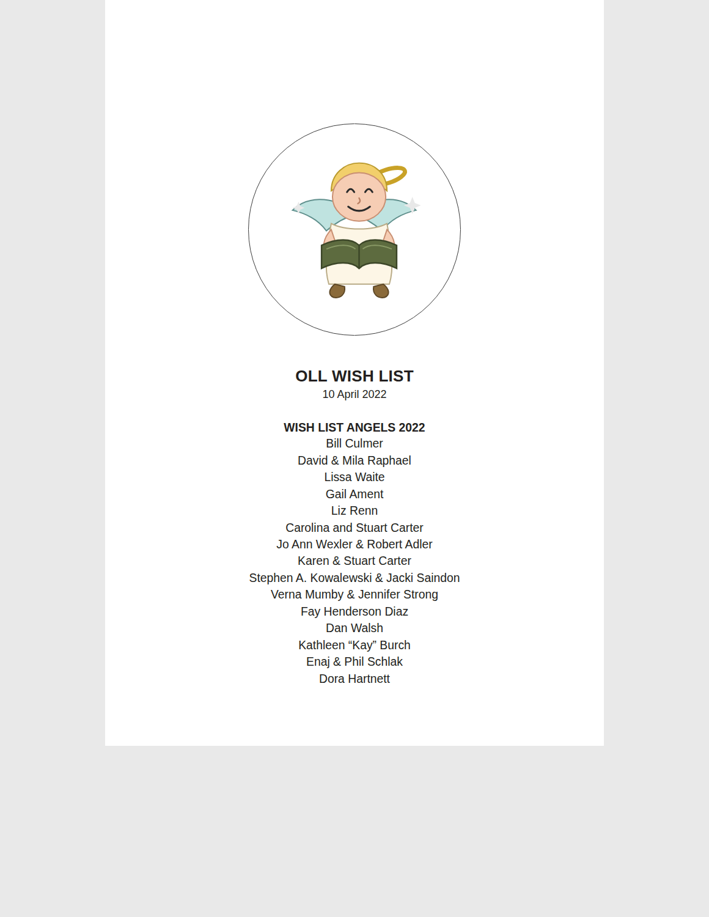Cherub angel reading a book
OLL WISH LIST
10 April 2022
WISH LIST ANGELS 2022
Bill Culmer
David & Mila Raphael
Lissa Waite
Gail Ament
Liz Renn
Carolina and Stuart Carter
Jo Ann Wexler & Robert Adler
Karen & Stuart Carter
Stephen A. Kowalewski & Jacki Saindon
Verna Mumby & Jennifer Strong
Fay Henderson Diaz
Dan Walsh
Kathleen “Kay” Burch
Enaj & Phil Schlak
Dora Hartnett